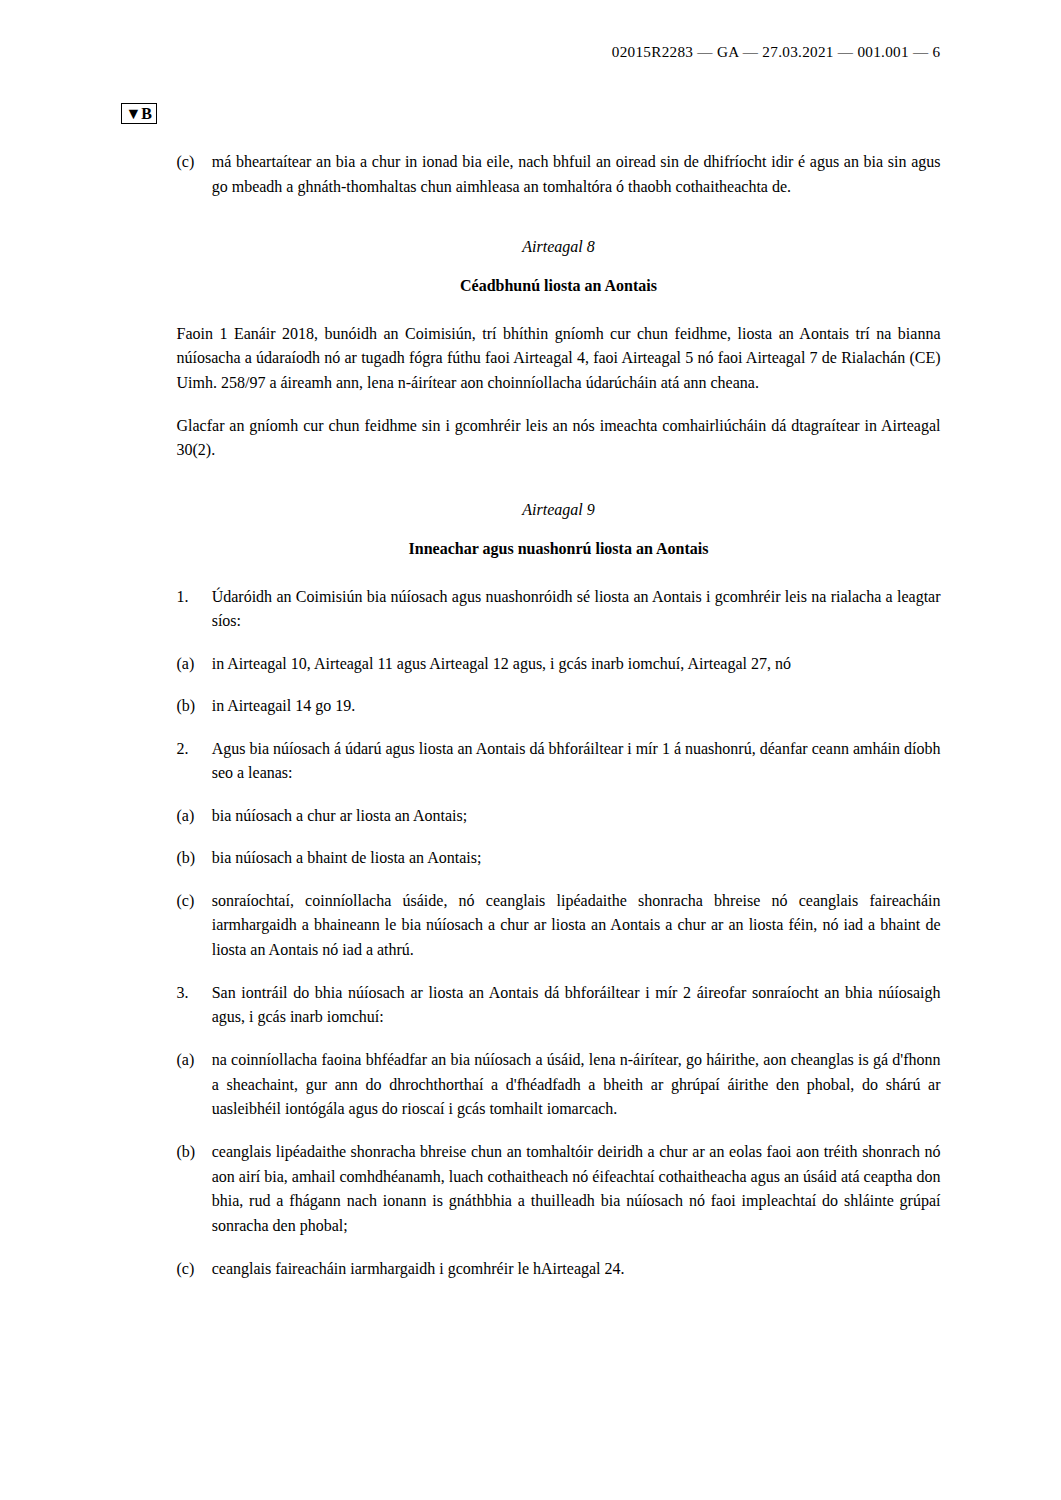02015R2283 — GA — 27.03.2021 — 001.001 — 6
▼B
(c) má bheartaítear an bia a chur in ionad bia eile, nach bhfuil an oiread sin de dhifríocht idir é agus an bia sin agus go mbeadh a ghnáth-thomhaltas chun aimhleasa an tomhaltóra ó thaobh cothaitheachta de.
Airteagal 8
Céadbhunú liosta an Aontais
Faoin 1 Eanáir 2018, bunóidh an Coimisiún, trí bhíthin gníomh cur chun feidhme, liosta an Aontais trí na bianna núíosacha a údaraíodh nó ar tugadh fógra fúthu faoi Airteagal 4, faoi Airteagal 5 nó faoi Airteagal 7 de Rialachán (CE) Uimh. 258/97 a áireamh ann, lena n-áirítear aon choinníollacha údarúcháin atá ann cheana.
Glacfar an gníomh cur chun feidhme sin i gcomhréir leis an nós imeachta comhairliúcháin dá dtagraítear in Airteagal 30(2).
Airteagal 9
Inneachar agus nuashonrú liosta an Aontais
1. Údaróidh an Coimisiún bia núíosach agus nuashonróidh sé liosta an Aontais i gcomhréir leis na rialacha a leagtar síos:
(a) in Airteagal 10, Airteagal 11 agus Airteagal 12 agus, i gcás inarb iomchuí, Airteagal 27, nó
(b) in Airteagail 14 go 19.
2. Agus bia núíosach á údarú agus liosta an Aontais dá bhforáiltear i mír 1 á nuashonrú, déanfar ceann amháin díobh seo a leanas:
(a) bia núíosach a chur ar liosta an Aontais;
(b) bia núíosach a bhaint de liosta an Aontais;
(c) sonraíochtaí, coinníollacha úsáide, nó ceanglais lipéadaithe shonracha bhreise nó ceanglais faireacháin iarmhargaidh a bhaineann le bia núíosach a chur ar liosta an Aontais a chur ar an liosta féin, nó iad a bhaint de liosta an Aontais nó iad a athrú.
3. San iontráil do bhia núíosach ar liosta an Aontais dá bhforáiltear i mír 2 áireofar sonraíocht an bhia núíosaigh agus, i gcás inarb iomchuí:
(a) na coinníollacha faoina bhféadfar an bia núíosach a úsáid, lena n-áirítear, go háirithe, aon cheanglas is gá d'fhonn a sheachaint, gur ann do dhrochthorthaí a d'fhéadfadh a bheith ar ghrúpaí áirithe den phobal, do shárú ar uasleibhéil iontógála agus do rioscaí i gcás tomhailt iomarcach.
(b) ceanglais lipéadaithe shonracha bhreise chun an tomhaltóir deiridh a chur ar an eolas faoi aon tréith shonrach nó aon airí bia, amhail comhdhéanamh, luach cothaitheach nó éifeachtaí cothaitheacha agus an úsáid atá ceaptha don bhia, rud a fhágann nach ionann is gnáthbhia a thuilleadh bia núíosach nó faoi impleachtaí do shláinte grúpaí sonracha den phobal;
(c) ceanglais faireacháin iarmhargaidh i gcomhréir le hAirteagal 24.